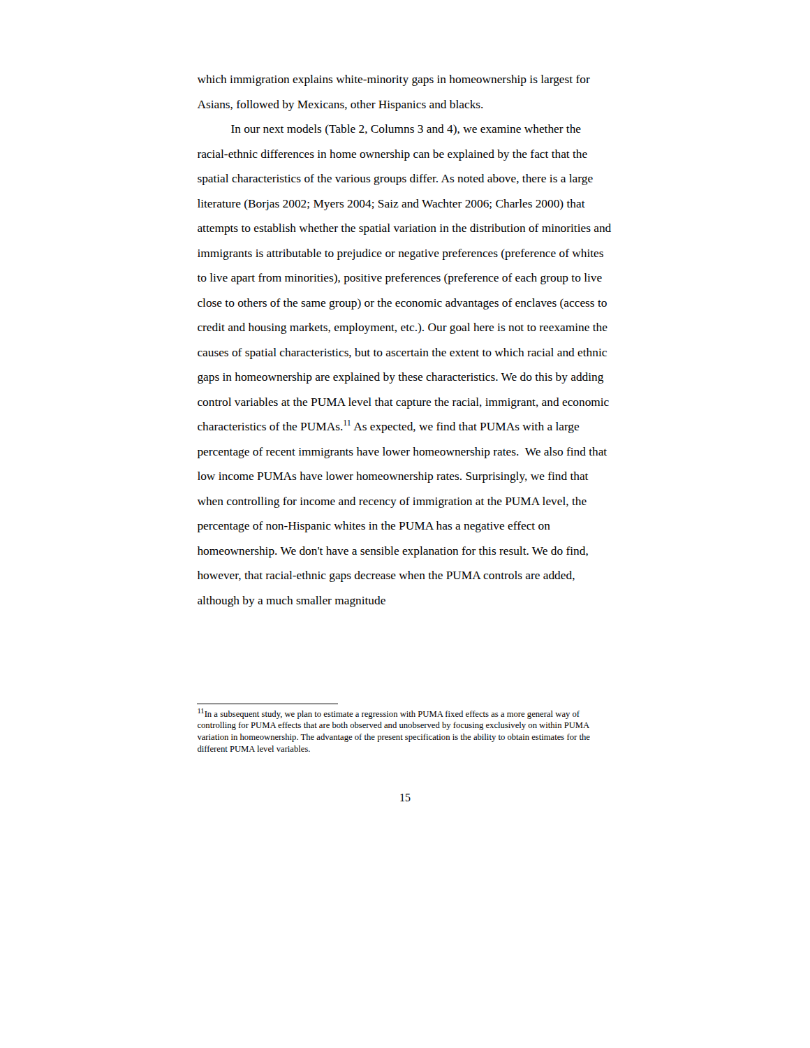which immigration explains white-minority gaps in homeownership is largest for Asians, followed by Mexicans, other Hispanics and blacks.
In our next models (Table 2, Columns 3 and 4), we examine whether the racial-ethnic differences in home ownership can be explained by the fact that the spatial characteristics of the various groups differ. As noted above, there is a large literature (Borjas 2002; Myers 2004; Saiz and Wachter 2006; Charles 2000) that attempts to establish whether the spatial variation in the distribution of minorities and immigrants is attributable to prejudice or negative preferences (preference of whites to live apart from minorities), positive preferences (preference of each group to live close to others of the same group) or the economic advantages of enclaves (access to credit and housing markets, employment, etc.). Our goal here is not to reexamine the causes of spatial characteristics, but to ascertain the extent to which racial and ethnic gaps in homeownership are explained by these characteristics. We do this by adding control variables at the PUMA level that capture the racial, immigrant, and economic characteristics of the PUMAs.11 As expected, we find that PUMAs with a large percentage of recent immigrants have lower homeownership rates. We also find that low income PUMAs have lower homeownership rates. Surprisingly, we find that when controlling for income and recency of immigration at the PUMA level, the percentage of non-Hispanic whites in the PUMA has a negative effect on homeownership. We don't have a sensible explanation for this result. We do find, however, that racial-ethnic gaps decrease when the PUMA controls are added, although by a much smaller magnitude
11In a subsequent study, we plan to estimate a regression with PUMA fixed effects as a more general way of controlling for PUMA effects that are both observed and unobserved by focusing exclusively on within PUMA variation in homeownership. The advantage of the present specification is the ability to obtain estimates for the different PUMA level variables.
15